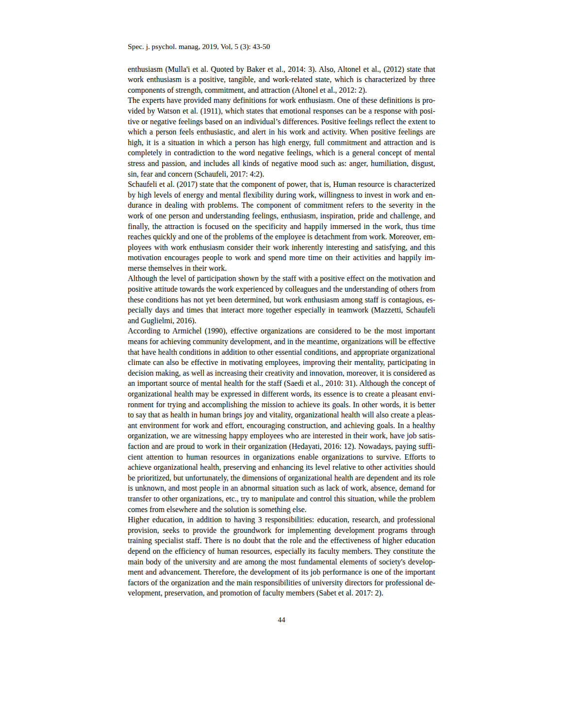Spec. j. psychol. manag, 2019, Vol, 5 (3): 43-50
enthusiasm (Mulla'i et al. Quoted by Baker et al., 2014: 3). Also, Altonel et al., (2012) state that work enthusiasm is a positive, tangible, and work-related state, which is characterized by three components of strength, commitment, and attraction (Altonel et al., 2012: 2).
The experts have provided many definitions for work enthusiasm. One of these definitions is provided by Watson et al. (1911), which states that emotional responses can be a response with positive or negative feelings based on an individual’s differences. Positive feelings reflect the extent to which a person feels enthusiastic, and alert in his work and activity. When positive feelings are high, it is a situation in which a person has high energy, full commitment and attraction and is completely in contradiction to the word negative feelings, which is a general concept of mental stress and passion, and includes all kinds of negative mood such as: anger, humiliation, disgust, sin, fear and concern (Schaufeli, 2017: 4:2).
Schaufeli et al. (2017) state that the component of power, that is, Human resource is characterized by high levels of energy and mental flexibility during work, willingness to invest in work and endurance in dealing with problems. The component of commitment refers to the severity in the work of one person and understanding feelings, enthusiasm, inspiration, pride and challenge, and finally, the attraction is focused on the specificity and happily immersed in the work, thus time reaches quickly and one of the problems of the employee is detachment from work. Moreover, employees with work enthusiasm consider their work inherently interesting and satisfying, and this motivation encourages people to work and spend more time on their activities and happily immerse themselves in their work.
Although the level of participation shown by the staff with a positive effect on the motivation and positive attitude towards the work experienced by colleagues and the understanding of others from these conditions has not yet been determined, but work enthusiasm among staff is contagious, especially days and times that interact more together especially in teamwork (Mazzetti, Schaufeli and Guglielmi, 2016).
According to Armichel (1990), effective organizations are considered to be the most important means for achieving community development, and in the meantime, organizations will be effective that have health conditions in addition to other essential conditions, and appropriate organizational climate can also be effective in motivating employees, improving their mentality, participating in decision making, as well as increasing their creativity and innovation, moreover, it is considered as an important source of mental health for the staff (Saedi et al., 2010: 31). Although the concept of organizational health may be expressed in different words, its essence is to create a pleasant environment for trying and accomplishing the mission to achieve its goals. In other words, it is better to say that as health in human brings joy and vitality, organizational health will also create a pleasant environment for work and effort, encouraging construction, and achieving goals. In a healthy organization, we are witnessing happy employees who are interested in their work, have job satisfaction and are proud to work in their organization (Hedayati, 2016: 12). Nowadays, paying sufficient attention to human resources in organizations enable organizations to survive. Efforts to achieve organizational health, preserving and enhancing its level relative to other activities should be prioritized, but unfortunately, the dimensions of organizational health are dependent and its role is unknown, and most people in an abnormal situation such as lack of work, absence, demand for transfer to other organizations, etc., try to manipulate and control this situation, while the problem comes from elsewhere and the solution is something else.
Higher education, in addition to having 3 responsibilities: education, research, and professional provision, seeks to provide the groundwork for implementing development programs through training specialist staff. There is no doubt that the role and the effectiveness of higher education depend on the efficiency of human resources, especially its faculty members. They constitute the main body of the university and are among the most fundamental elements of society's development and advancement. Therefore, the development of its job performance is one of the important factors of the organization and the main responsibilities of university directors for professional development, preservation, and promotion of faculty members (Sabet et al. 2017: 2).
44